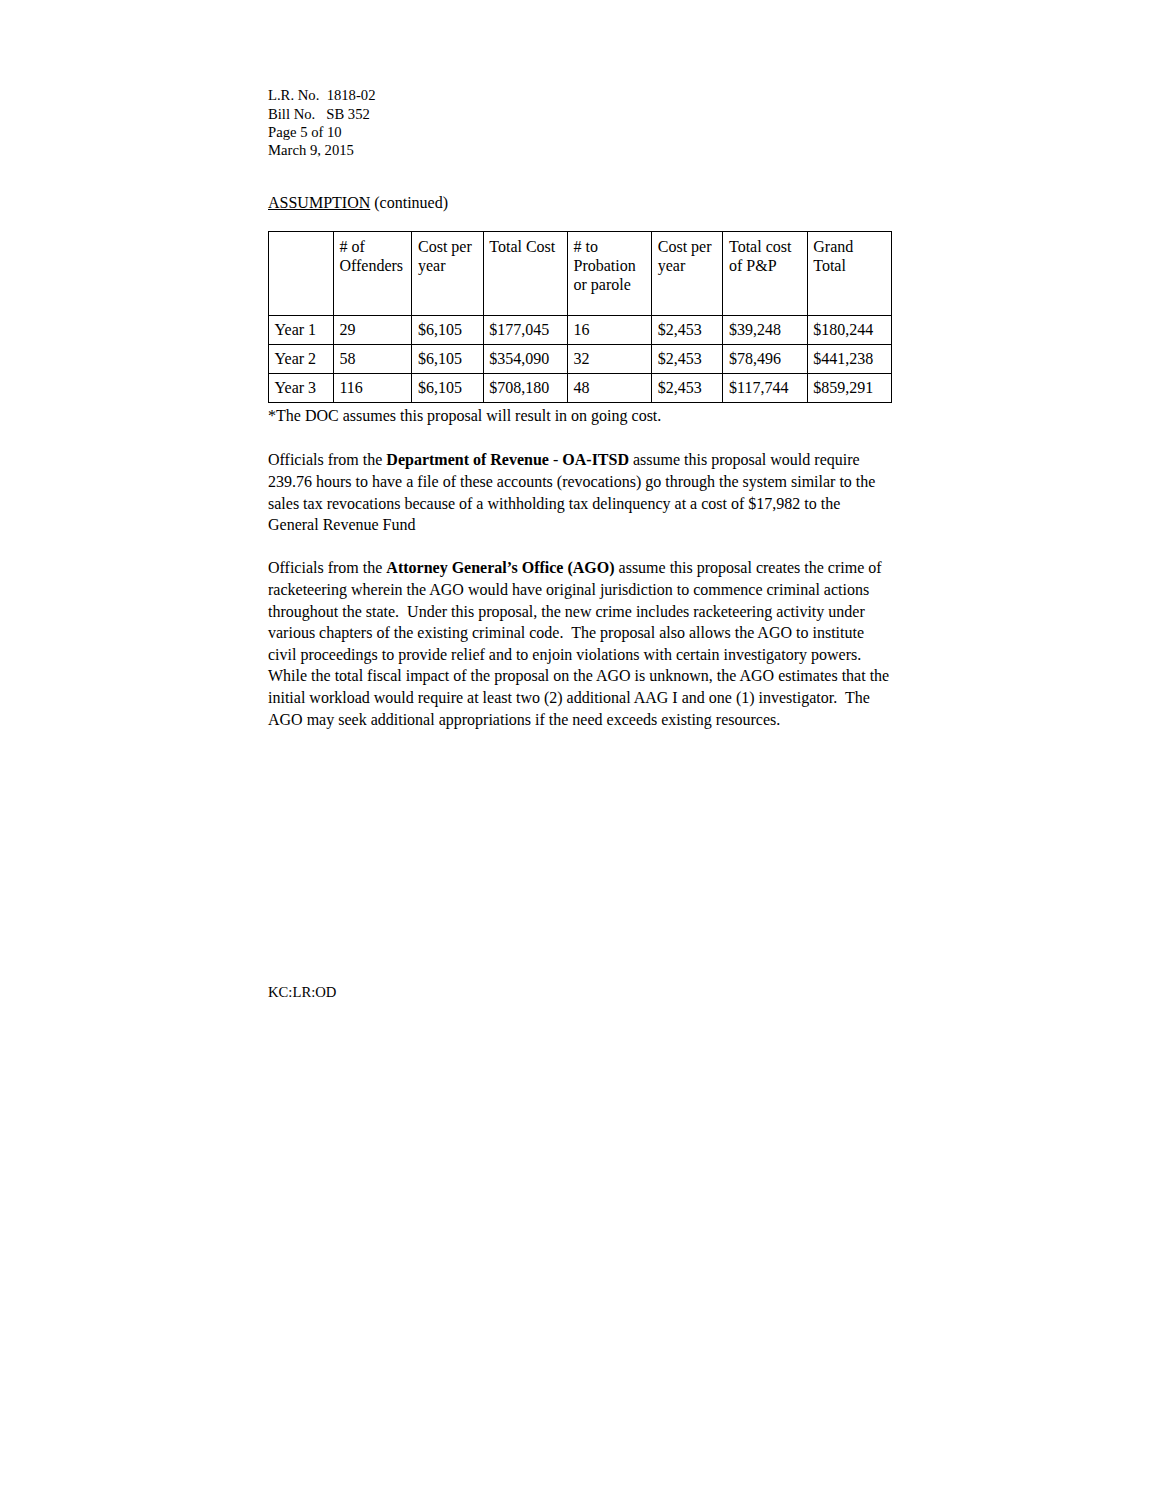L.R. No. 1818-02
Bill No. SB 352
Page 5 of 10
March 9, 2015
ASSUMPTION (continued)
| | # of Offenders | Cost per year | Total Cost | # to Probation or parole | Cost per year | Total cost of P&P | Grand Total |
| --- | --- | --- | --- | --- | --- | --- | --- |
| Year 1 | 29 | $6,105 | $177,045 | 16 | $2,453 | $39,248 | $180,244 |
| Year 2 | 58 | $6,105 | $354,090 | 32 | $2,453 | $78,496 | $441,238 |
| Year 3 | 116 | $6,105 | $708,180 | 48 | $2,453 | $117,744 | $859,291 |
*The DOC assumes this proposal will result in on going cost.
Officials from the Department of Revenue - OA-ITSD assume this proposal would require 239.76 hours to have a file of these accounts (revocations) go through the system similar to the sales tax revocations because of a withholding tax delinquency at a cost of $17,982 to the General Revenue Fund
Officials from the Attorney General’s Office (AGO) assume this proposal creates the crime of racketeering wherein the AGO would have original jurisdiction to commence criminal actions throughout the state. Under this proposal, the new crime includes racketeering activity under various chapters of the existing criminal code. The proposal also allows the AGO to institute civil proceedings to provide relief and to enjoin violations with certain investigatory powers. While the total fiscal impact of the proposal on the AGO is unknown, the AGO estimates that the initial workload would require at least two (2) additional AAG I and one (1) investigator. The AGO may seek additional appropriations if the need exceeds existing resources.
KC:LR:OD